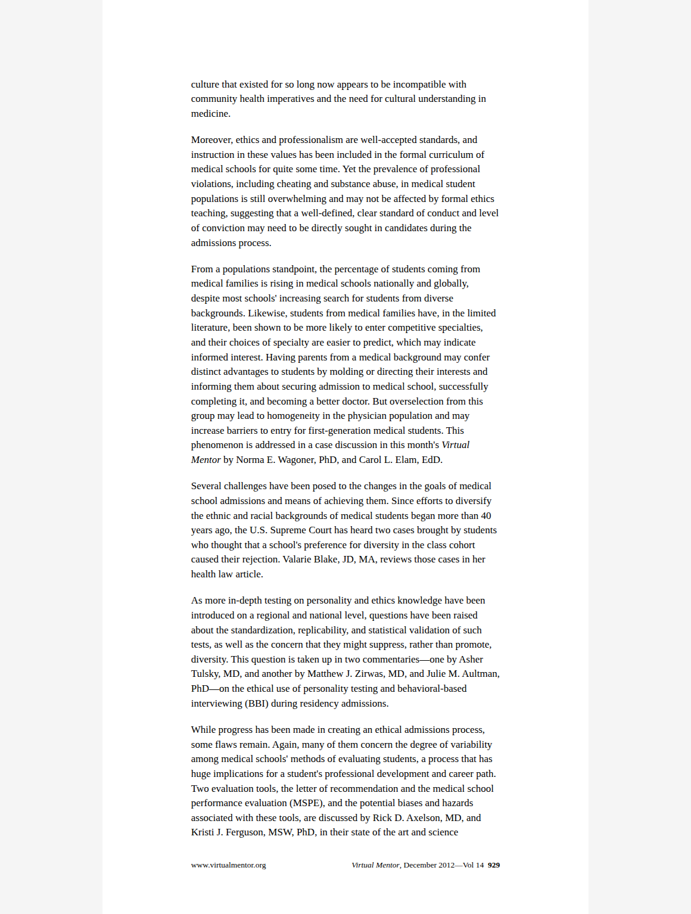culture that existed for so long now appears to be incompatible with community health imperatives and the need for cultural understanding in medicine.
Moreover, ethics and professionalism are well-accepted standards, and instruction in these values has been included in the formal curriculum of medical schools for quite some time. Yet the prevalence of professional violations, including cheating and substance abuse, in medical student populations is still overwhelming and may not be affected by formal ethics teaching, suggesting that a well-defined, clear standard of conduct and level of conviction may need to be directly sought in candidates during the admissions process.
From a populations standpoint, the percentage of students coming from medical families is rising in medical schools nationally and globally, despite most schools' increasing search for students from diverse backgrounds. Likewise, students from medical families have, in the limited literature, been shown to be more likely to enter competitive specialties, and their choices of specialty are easier to predict, which may indicate informed interest. Having parents from a medical background may confer distinct advantages to students by molding or directing their interests and informing them about securing admission to medical school, successfully completing it, and becoming a better doctor. But overselection from this group may lead to homogeneity in the physician population and may increase barriers to entry for first-generation medical students. This phenomenon is addressed in a case discussion in this month's Virtual Mentor by Norma E. Wagoner, PhD, and Carol L. Elam, EdD.
Several challenges have been posed to the changes in the goals of medical school admissions and means of achieving them. Since efforts to diversify the ethnic and racial backgrounds of medical students began more than 40 years ago, the U.S. Supreme Court has heard two cases brought by students who thought that a school's preference for diversity in the class cohort caused their rejection. Valarie Blake, JD, MA, reviews those cases in her health law article.
As more in-depth testing on personality and ethics knowledge have been introduced on a regional and national level, questions have been raised about the standardization, replicability, and statistical validation of such tests, as well as the concern that they might suppress, rather than promote, diversity. This question is taken up in two commentaries—one by Asher Tulsky, MD, and another by Matthew J. Zirwas, MD, and Julie M. Aultman, PhD—on the ethical use of personality testing and behavioral-based interviewing (BBI) during residency admissions.
While progress has been made in creating an ethical admissions process, some flaws remain. Again, many of them concern the degree of variability among medical schools' methods of evaluating students, a process that has huge implications for a student's professional development and career path. Two evaluation tools, the letter of recommendation and the medical school performance evaluation (MSPE), and the potential biases and hazards associated with these tools, are discussed by Rick D. Axelson, MD, and Kristi J. Ferguson, MSW, PhD, in their state of the art and science
www.virtualmentor.org Virtual Mentor, December 2012—Vol 14929